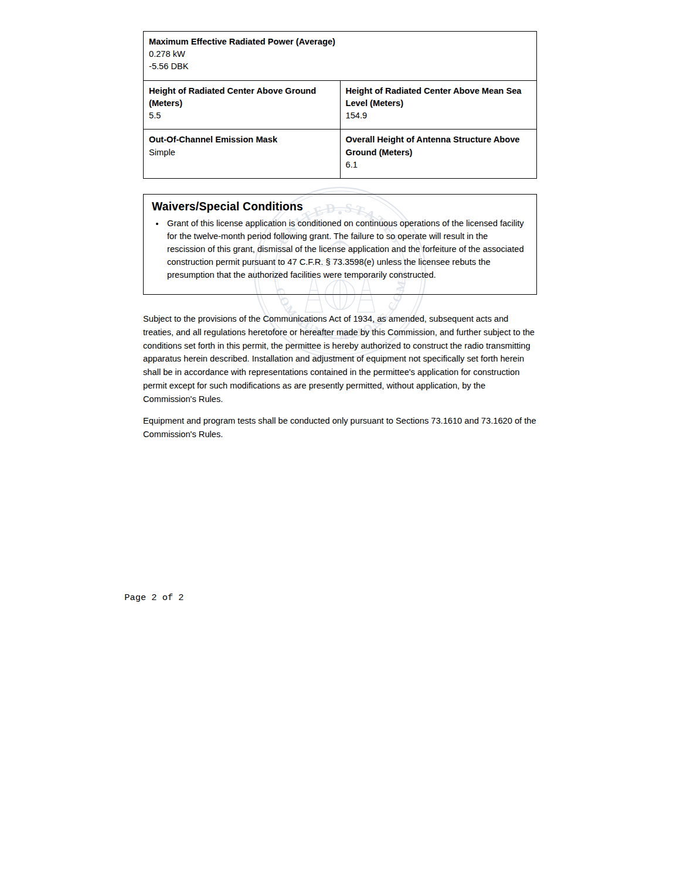UNITED STATES FEDERAL COMMUNICATIONS COMMISSION
| Maximum Effective Radiated Power (Average) 0.278 kW -5.56 DBK |
| Height of Radiated Center Above Ground (Meters) 5.5 | Height of Radiated Center Above Mean Sea Level (Meters) 154.9 |
| Out-Of-Channel Emission Mask Simple | Overall Height of Antenna Structure Above Ground (Meters) 6.1 |
Waivers/Special Conditions
Grant of this license application is conditioned on continuous operations of the licensed facility for the twelve-month period following grant. The failure to so operate will result in the rescission of this grant, dismissal of the license application and the forfeiture of the associated construction permit pursuant to 47 C.F.R. § 73.3598(e) unless the licensee rebuts the presumption that the authorized facilities were temporarily constructed.
Subject to the provisions of the Communications Act of 1934, as amended, subsequent acts and treaties, and all regulations heretofore or hereafter made by this Commission, and further subject to the conditions set forth in this permit, the permittee is hereby authorized to construct the radio transmitting apparatus herein described. Installation and adjustment of equipment not specifically set forth herein shall be in accordance with representations contained in the permittee's application for construction permit except for such modifications as are presently permitted, without application, by the Commission's Rules.
Equipment and program tests shall be conducted only pursuant to Sections 73.1610 and 73.1620 of the Commission's Rules.
Page 2 of 2